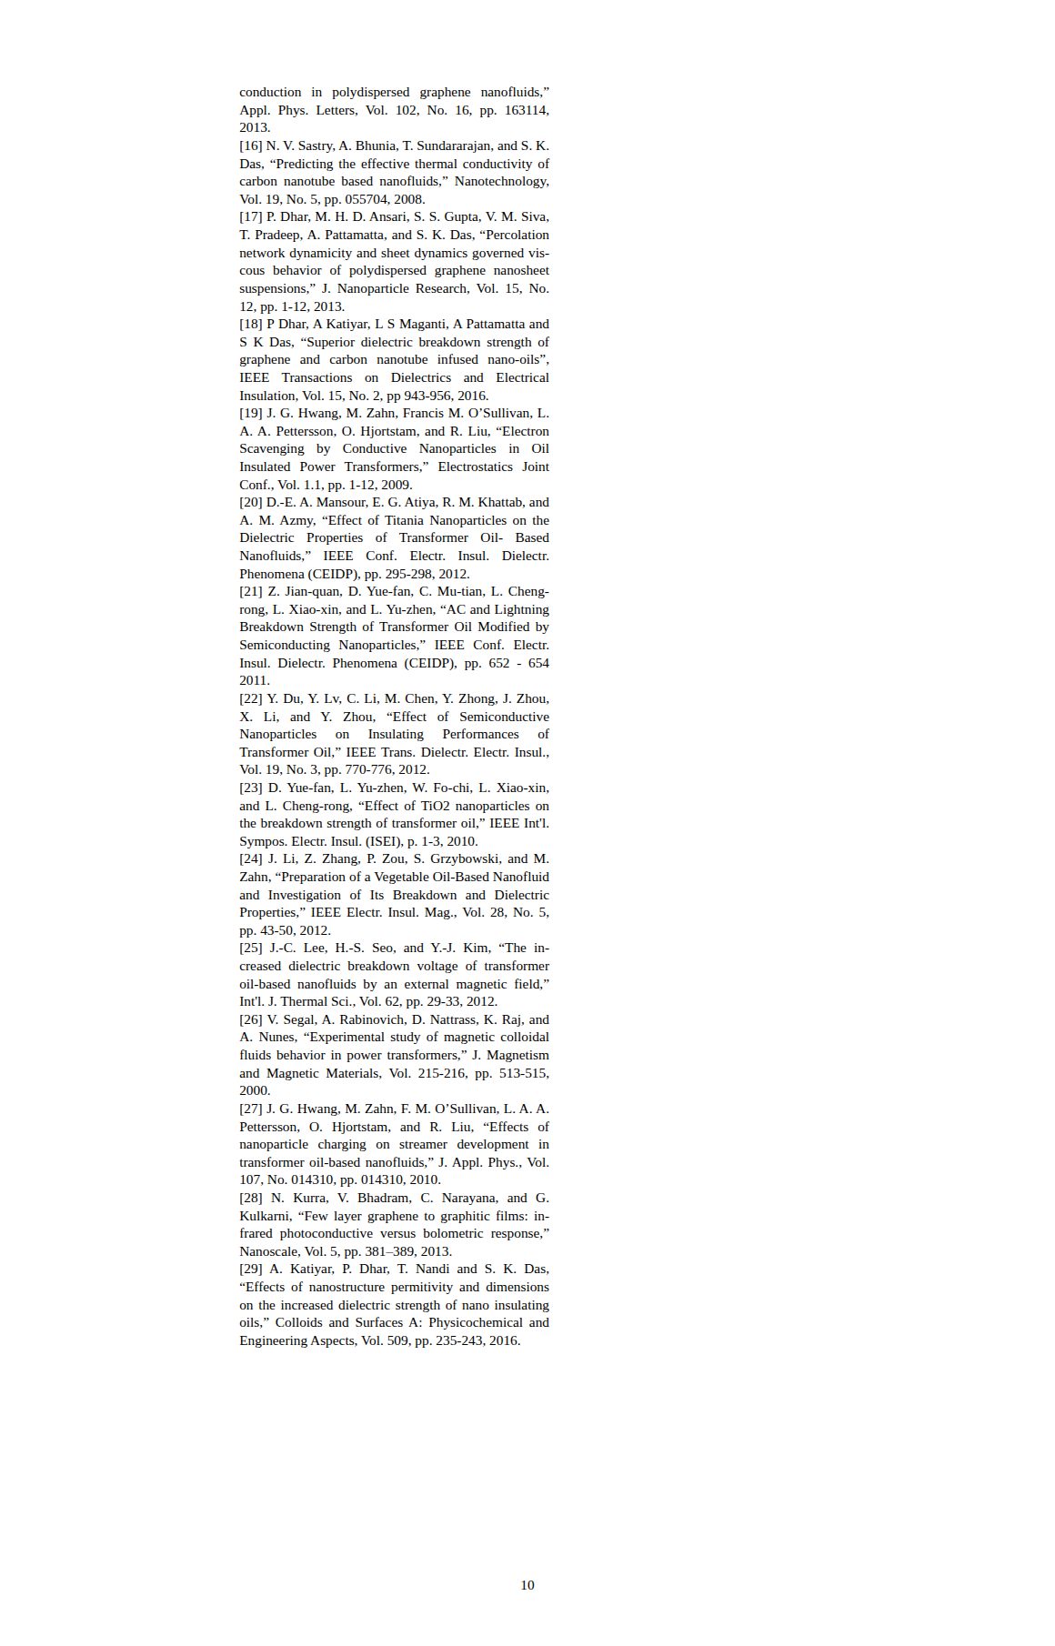conduction in polydispersed graphene nanofluids,” Appl. Phys. Letters, Vol. 102, No. 16, pp. 163114, 2013.
[16] N. V. Sastry, A. Bhunia, T. Sundararajan, and S. K. Das, “Predicting the effective thermal conductivity of carbon nanotube based nanofluids,” Nanotechnology, Vol. 19, No. 5, pp. 055704, 2008.
[17] P. Dhar, M. H. D. Ansari, S. S. Gupta, V. M. Siva, T. Pradeep, A. Pattamatta, and S. K. Das, “Percolation network dynamicity and sheet dynamics governed viscous behavior of polydispersed graphene nanosheet suspensions,” J. Nanoparticle Research, Vol. 15, No. 12, pp. 1-12, 2013.
[18] P Dhar, A Katiyar, L S Maganti, A Pattamatta and S K Das, “Superior dielectric breakdown strength of graphene and carbon nanotube infused nano-oils”, IEEE Transactions on Dielectrics and Electrical Insulation, Vol. 15, No. 2, pp 943-956, 2016.
[19] J. G. Hwang, M. Zahn, Francis M. O’Sullivan, L. A. A. Pettersson, O. Hjortstam, and R. Liu, “Electron Scavenging by Conductive Nanoparticles in Oil Insulated Power Transformers,” Electrostatics Joint Conf., Vol. 1.1, pp. 1-12, 2009.
[20] D.-E. A. Mansour, E. G. Atiya, R. M. Khattab, and A. M. Azmy, “Effect of Titania Nanoparticles on the Dielectric Properties of Transformer Oil- Based Nanofluids,” IEEE Conf. Electr. Insul. Dielectr. Phenomena (CEIDP), pp. 295-298, 2012.
[21] Z. Jian-quan, D. Yue-fan, C. Mu-tian, L. Cheng-rong, L. Xiao-xin, and L. Yu-zhen, “AC and Lightning Breakdown Strength of Transformer Oil Modified by Semiconducting Nanoparticles,” IEEE Conf. Electr. Insul. Dielectr. Phenomena (CEIDP), pp. 652 - 654 2011.
[22] Y. Du, Y. Lv, C. Li, M. Chen, Y. Zhong, J. Zhou, X. Li, and Y. Zhou, “Effect of Semiconductive Nanoparticles on Insulating Performances of Transformer Oil,” IEEE Trans. Dielectr. Electr. Insul., Vol. 19, No. 3, pp. 770-776, 2012.
[23] D. Yue-fan, L. Yu-zhen, W. Fo-chi, L. Xiao-xin, and L. Cheng-rong, “Effect of TiO2 nanoparticles on the breakdown strength of transformer oil,” IEEE Int'l. Sympos. Electr. Insul. (ISEI), p. 1-3, 2010.
[24] J. Li, Z. Zhang, P. Zou, S. Grzybowski, and M. Zahn, “Preparation of a Vegetable Oil-Based Nanofluid and Investigation of Its Breakdown and Dielectric Properties,” IEEE Electr. Insul. Mag., Vol. 28, No. 5, pp. 43-50, 2012.
[25] J.-C. Lee, H.-S. Seo, and Y.-J. Kim, “The increased dielectric breakdown voltage of transformer oil-based nanofluids by an external magnetic field,” Int'l. J. Thermal Sci., Vol. 62, pp. 29-33, 2012.
[26] V. Segal, A. Rabinovich, D. Nattrass, K. Raj, and A. Nunes, “Experimental study of magnetic colloidal fluids behavior in power transformers,” J. Magnetism and Magnetic Materials, Vol. 215-216, pp. 513-515, 2000.
[27] J. G. Hwang, M. Zahn, F. M. O’Sullivan, L. A. A. Pettersson, O. Hjortstam, and R. Liu, “Effects of nanoparticle charging on streamer development in transformer oil-based nanofluids,” J. Appl. Phys., Vol. 107, No. 014310, pp. 014310, 2010.
[28] N. Kurra, V. Bhadram, C. Narayana, and G. Kulkarni, “Few layer graphene to graphitic films: infrared photoconductive versus bolometric response,” Nanoscale, Vol. 5, pp. 381–389, 2013.
[29] A. Katiyar, P. Dhar, T. Nandi and S. K. Das, “Effects of nanostructure permitivity and dimensions on the increased dielectric strength of nano insulating oils,” Colloids and Surfaces A: Physicochemical and Engineering Aspects, Vol. 509, pp. 235-243, 2016.
10